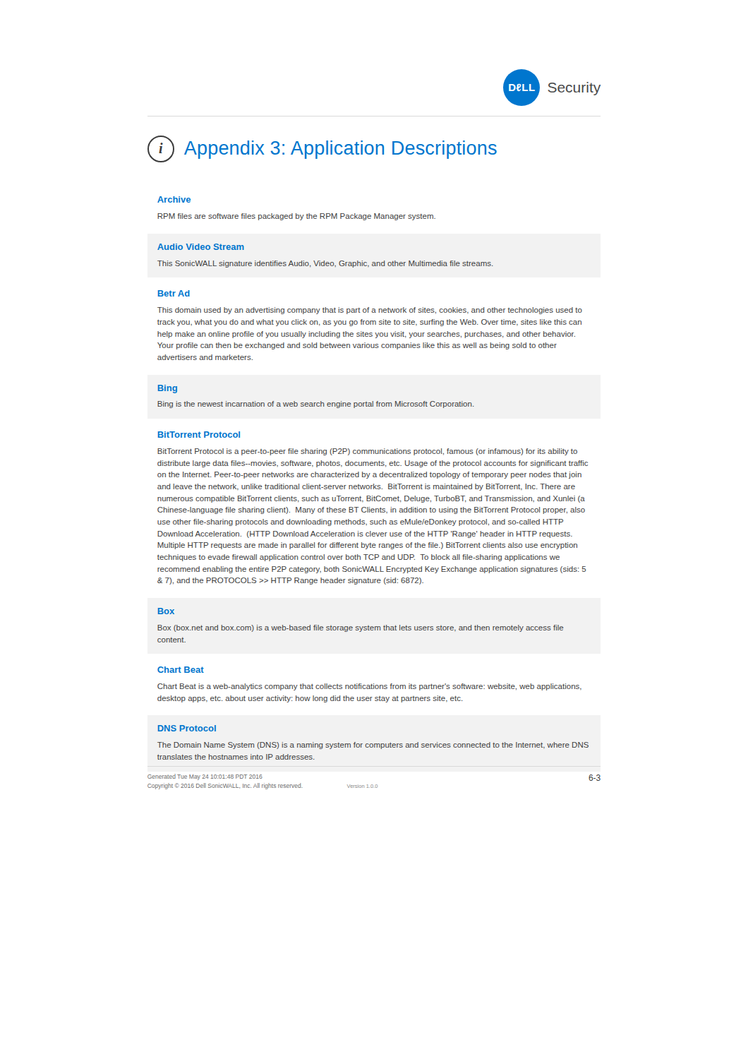DℓLL
Security
i
Appendix 3: Application Descriptions
Archive
RPM files are software files packaged by the RPM Package Manager system.
Audio Video Stream
This SonicWALL signature identifies Audio, Video, Graphic, and other Multimedia file streams.
Betr Ad
This domain used by an advertising company that is part of a network of sites, cookies, and other technologies used to track you, what you do and what you click on, as you go from site to site, surfing the Web. Over time, sites like this can help make an online profile of you usually including the sites you visit, your searches, purchases, and other behavior. Your profile can then be exchanged and sold between various companies like this as well as being sold to other advertisers and marketers.
Bing
Bing is the newest incarnation of a web search engine portal from Microsoft Corporation.
BitTorrent Protocol
BitTorrent Protocol is a peer-to-peer file sharing (P2P) communications protocol, famous (or infamous) for its ability to distribute large data files--movies, software, photos, documents, etc. Usage of the protocol accounts for significant traffic on the Internet. Peer-to-peer networks are characterized by a decentralized topology of temporary peer nodes that join and leave the network, unlike traditional client-server networks. BitTorrent is maintained by BitTorrent, Inc. There are numerous compatible BitTorrent clients, such as uTorrent, BitComet, Deluge, TurboBT, and Transmission, and Xunlei (a Chinese-language file sharing client). Many of these BT Clients, in addition to using the BitTorrent Protocol proper, also use other file-sharing protocols and downloading methods, such as eMule/eDonkey protocol, and so-called HTTP Download Acceleration. (HTTP Download Acceleration is clever use of the HTTP 'Range' header in HTTP requests. Multiple HTTP requests are made in parallel for different byte ranges of the file.) BitTorrent clients also use encryption techniques to evade firewall application control over both TCP and UDP. To block all file-sharing applications we recommend enabling the entire P2P category, both SonicWALL Encrypted Key Exchange application signatures (sids: 5 & 7), and the PROTOCOLS >> HTTP Range header signature (sid: 6872).
Box
Box (box.net and box.com) is a web-based file storage system that lets users store, and then remotely access file content.
Chart Beat
Chart Beat is a web-analytics company that collects notifications from its partner's software: website, web applications, desktop apps, etc. about user activity: how long did the user stay at partners site, etc.
DNS Protocol
The Domain Name System (DNS) is a naming system for computers and services connected to the Internet, where DNS translates the hostnames into IP addresses.
Generated Tue May 24 10:01:48 PDT 2016
Copyright © 2016 Dell SonicWALL, Inc. All rights reserved. Version 1.0.0
6-3